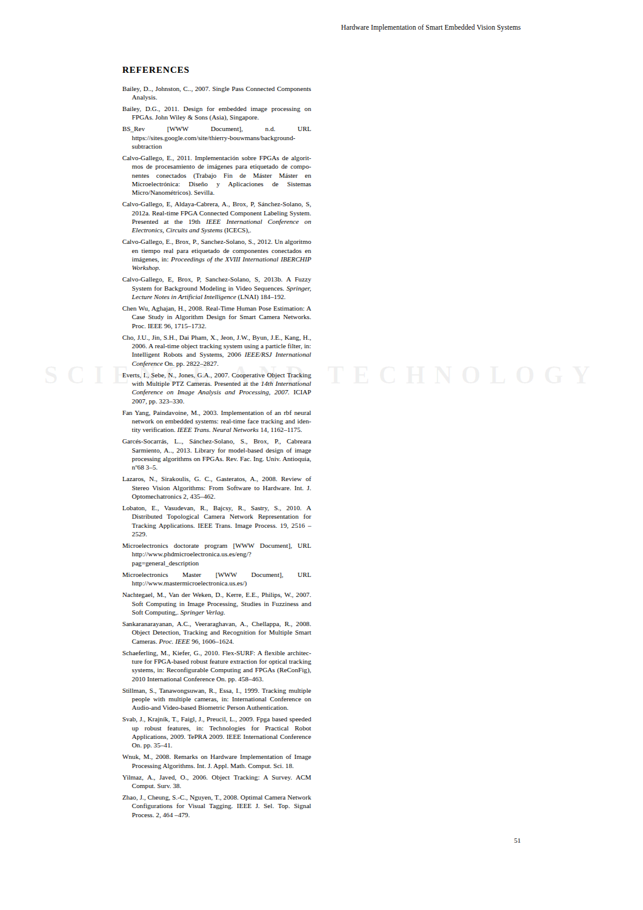SCIENCE AND TECHNOLOGY
Hardware Implementation of Smart Embedded Vision Systems
References
Bailey, D.., Johnston, C.., 2007. Single Pass Connected Components Analysis.
Bailey, D.G., 2011. Design for embedded image processing on FPGAs. John Wiley & Sons (Asia), Singapore.
BS_Rev [WWW Document], n.d. URL https://sites.google.com/site/thierry-bouwmans/background-subtraction
Calvo-Gallego, E., 2011. Implementación sobre FPGAs de algoritmos de procesamiento de imágenes para etiquetado de componentes conectados (Trabajo Fin de Máster Máster en Microelectrónica: Diseño y Aplicaciones de Sistemas Micro/Nanométricos). Sevilla.
Calvo-Gallego, E, Aldaya-Cabrera, A., Brox, P, Sánchez-Solano, S, 2012a. Real-time FPGA Connected Component Labeling System. Presented at the 19th IEEE International Conference on Electronics, Circuits and Systems (ICECS),.
Calvo-Gallego, E., Brox, P., Sanchez-Solano, S., 2012. Un algoritmo en tiempo real para etiquetado de componentes conectados en imágenes, in: Proceedings of the XVIII International IBERCHIP Workshop.
Calvo-Gallego, E, Brox, P, Sanchez-Solano, S, 2013b. A Fuzzy System for Background Modeling in Video Sequences. Springer, Lecture Notes in Artificial Intelligence (LNAI) 184–192.
Chen Wu, Aghajan, H., 2008. Real-Time Human Pose Estimation: A Case Study in Algorithm Design for Smart Camera Networks. Proc. IEEE 96, 1715–1732.
Cho, J.U., Jin, S.H., Dai Pham, X., Jeon, J.W., Byun, J.E., Kang, H., 2006. A real-time object tracking system using a particle filter, in: Intelligent Robots and Systems, 2006 IEEE/RSJ International Conference On. pp. 2822–2827.
Everts, I., Sebe, N., Jones, G.A., 2007. Cooperative Object Tracking with Multiple PTZ Cameras. Presented at the 14th International Conference on Image Analysis and Processing, 2007. ICIAP 2007, pp. 323–330.
Fan Yang, Paindavoine, M., 2003. Implementation of an rbf neural network on embedded systems: real-time face tracking and identity verification. IEEE Trans. Neural Networks 14, 1162–1175.
Garcés-Socarrás, L.., Sánchez-Solano, S., Brox, P., Cabreara Sarmiento, A.., 2013. Library for model-based design of image processing algorithms on FPGAs. Rev. Fac. Ing. Univ. Antioquia, nº68 3–5.
Lazaros, N., Sirakoulis, G. C., Gasteratos, A., 2008. Review of Stereo Vision Algorithms: From Software to Hardware. Int. J. Optomechatronics 2, 435–462.
Lobaton, E., Vasudevan, R., Bajcsy, R., Sastry, S., 2010. A Distributed Topological Camera Network Representation for Tracking Applications. IEEE Trans. Image Process. 19, 2516 –2529.
Microelectronics doctorate program [WWW Document], URL http://www.phdmicroelectronica.us.es/eng/?pag=general_description
Microelectronics Master [WWW Document], URL http://www.mastermicroelectronica.us.es/)
Nachtegael, M., Van der Weken, D., Kerre, E.E., Philips, W., 2007. Soft Computing in Image Processing, Studies in Fuzziness and Soft Computing,. Springer Verlag.
Sankaranarayanan, A.C., Veeraraghavan, A., Chellappa, R., 2008. Object Detection, Tracking and Recognition for Multiple Smart Cameras. Proc. IEEE 96, 1606–1624.
Schaeferling, M., Kiefer, G., 2010. Flex-SURF: A flexible architecture for FPGA-based robust feature extraction for optical tracking systems, in: Reconfigurable Computing and FPGAs (ReConFig), 2010 International Conference On. pp. 458–463.
Stillman, S., Tanawongsuwan, R., Essa, I., 1999. Tracking multiple people with multiple cameras, in: International Conference on Audio-and Video-based Biometric Person Authentication.
Svab, J., Krajník, T., Faigl, J., Preucil, L., 2009. Fpga based speeded up robust features, in: Technologies for Practical Robot Applications, 2009. TePRA 2009. IEEE International Conference On. pp. 35–41.
Wnuk, M., 2008. Remarks on Hardware Implementation of Image Processing Algorithms. Int. J. Appl. Math. Comput. Sci. 18.
Yilmaz, A., Javed, O., 2006. Object Tracking: A Survey. ACM Comput. Surv. 38.
Zhao, J., Cheung, S.-C., Nguyen, T., 2008. Optimal Camera Network Configurations for Visual Tagging. IEEE J. Sel. Top. Signal Process. 2, 464 –479.
51